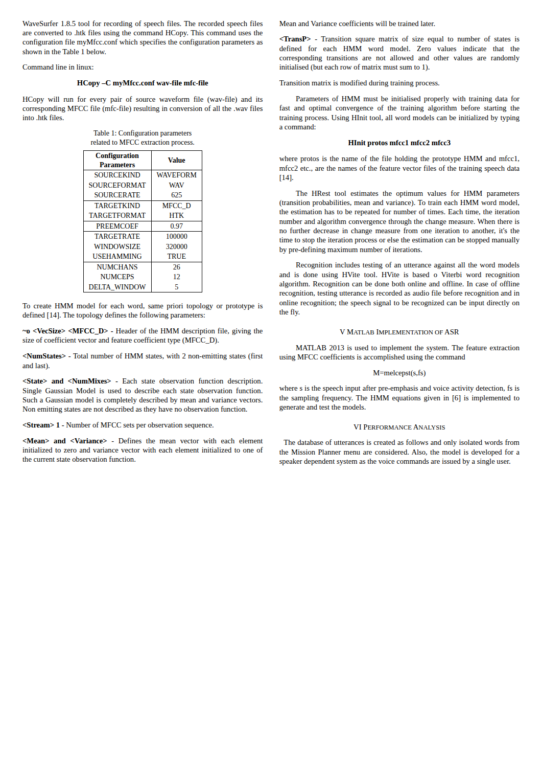WaveSurfer 1.8.5 tool for recording of speech files. The recorded speech files are converted to .htk files using the command HCopy. This command uses the configuration file myMfcc.conf which specifies the configuration parameters as shown in the Table 1 below.
Command line in linux:
HCopy –C myMfcc.conf wav-file mfc-file
HCopy will run for every pair of source waveform file (wav-file) and its corresponding MFCC file (mfc-file) resulting in conversion of all the .wav files into .htk files.
Table 1: Configuration parameters related to MFCC extraction process.
| Configuration Parameters | Value |
| --- | --- |
| SOURCEKIND | WAVEFORM |
| SOURCEFORMAT | WAV |
| SOURCERATE | 625 |
| TARGETKIND | MFCC_D |
| TARGETFORMAT | HTK |
| PREEMCOEF | 0.97 |
| TARGETRATE | 100000 |
| WINDOWSIZE | 320000 |
| USEHAMMING | TRUE |
| NUMCHANS | 26 |
| NUMCEPS | 12 |
| DELTA_WINDOW | 5 |
To create HMM model for each word, same priori topology or prototype is defined [14]. The topology defines the following parameters:
~o <VecSize> <MFCC_D> - Header of the HMM description file, giving the size of coefficient vector and feature coefficient type (MFCC_D).
<NumStates> - Total number of HMM states, with 2 non-emitting states (first and last).
<State> and <NumMixes> - Each state observation function description. Single Gaussian Model is used to describe each state observation function. Such a Gaussian model is completely described by mean and variance vectors. Non emitting states are not described as they have no observation function.
<Stream> 1 - Number of MFCC sets per observation sequence.
<Mean> and <Variance> - Defines the mean vector with each element initialized to zero and variance vector with each element initialized to one of the current state observation function.
Mean and Variance coefficients will be trained later.
<TransP> - Transition square matrix of size equal to number of states is defined for each HMM word model. Zero values indicate that the corresponding transitions are not allowed and other values are randomly initialised (but each row of matrix must sum to 1).
Transition matrix is modified during training process.
Parameters of HMM must be initialised properly with training data for fast and optimal convergence of the training algorithm before starting the training process. Using HInit tool, all word models can be initialized by typing a command:
HInit protos mfcc1 mfcc2 mfcc3
where protos is the name of the file holding the prototype HMM and mfcc1, mfcc2 etc., are the names of the feature vector files of the training speech data [14].
The HRest tool estimates the optimum values for HMM parameters (transition probabilities, mean and variance). To train each HMM word model, the estimation has to be repeated for number of times. Each time, the iteration number and algorithm convergence through the change measure. When there is no further decrease in change measure from one iteration to another, it's the time to stop the iteration process or else the estimation can be stopped manually by pre-defining maximum number of iterations.
Recognition includes testing of an utterance against all the word models and is done using HVite tool. HVite is based o Viterbi word recognition algorithm. Recognition can be done both online and offline. In case of offline recognition, testing utterance is recorded as audio file before recognition and in online recognition; the speech signal to be recognized can be input directly on the fly.
V MATLAB IMPLEMENTATION OF ASR
MATLAB 2013 is used to implement the system. The feature extraction using MFCC coefficients is accomplished using the command
M=melcepst(s,fs)
where s is the speech input after pre-emphasis and voice activity detection, fs is the sampling frequency. The HMM equations given in [6] is implemented to generate and test the models.
VI PERFORMANCE ANALYSIS
The database of utterances is created as follows and only isolated words from the Mission Planner menu are considered. Also, the model is developed for a speaker dependent system as the voice commands are issued by a single user.